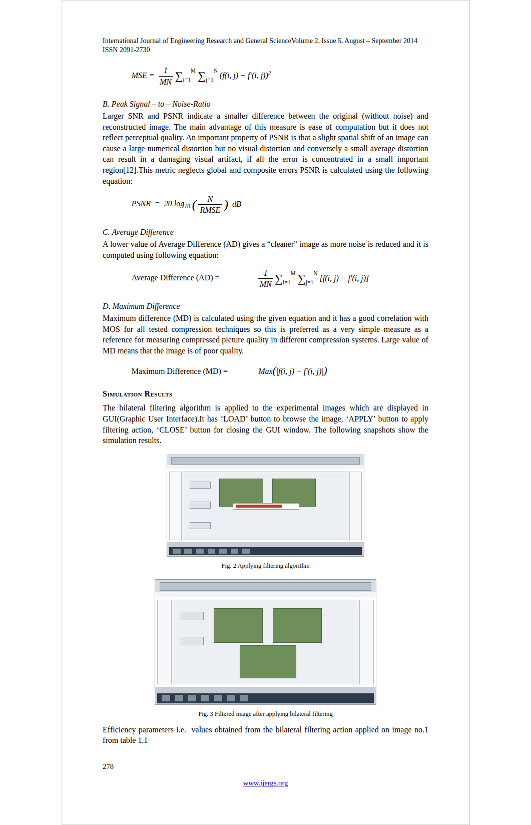International Journal of Engineering Research and General ScienceVolume 2, Issue 5, August – September 2014
ISSN 2091-2730
MSE = 1 MN ∑i=1M ∑j=1N (f(i, j) − f′(i, j))2
B. Peak Signal – to – Noise-Ratio
Larger SNR and PSNR indicate a smaller difference between the original (without noise) and reconstructed image. The main advantage of this measure is ease of computation but it does not reflect perceptual quality. An important property of PSNR is that a slight spatial shift of an image can cause a large numerical distortion but no visual distortion and conversely a small average distortion can result in a damaging visual artifact, if all the error is concentrated in a small important region[12].This metric neglects global and composite errors PSNR is calculated using the following equation:
PSNR = 20 log10 ( N RMSE ) dB
C. Average Difference
A lower value of Average Difference (AD) gives a “cleaner” image as more noise is reduced and it is computed using following equation:
Average Difference (AD) = 1 MN ∑i=1M ∑j=1N [f(i, j) − f′(i, j)]
D. Maximum Difference
Maximum difference (MD) is calculated using the given equation and it has a good correlation with MOS for all tested compression techniques so this is preferred as a very simple measure as a reference for measuring compressed picture quality in different compression systems. Large value of MD means that the image is of poor quality.
Maximum Difference (MD) = Max(|f(i, j) − f′(i, j)|)
Simulation Results
The bilateral filtering algorithm is applied to the experimental images which are displayed in GUI(Graphic User Interface).It has ‘LOAD’ button to browse the image, ‘APPLY’ button to apply filtering action, ‘CLOSE’ button for closing the GUI window. The following snapshots show the simulation results.
Fig. 2 Applying filtering algorithm
Fig. 3 Filtered image after applying bilateral filtering
Efficiency parameters i.e. values obtained from the bilateral filtering action applied on image no.1 from table 1.1
278
www.ijergs.org